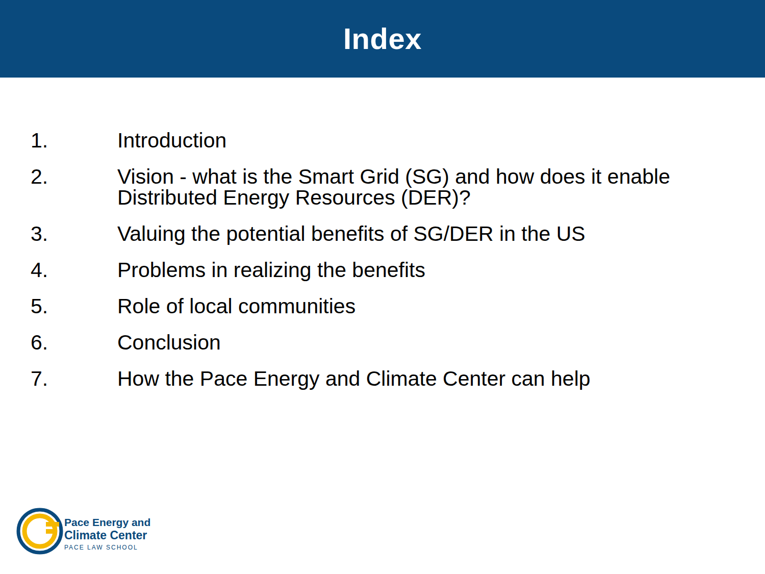Index
1. Introduction
2. Vision - what is the Smart Grid (SG) and how does it enable Distributed Energy Resources (DER)?
3. Valuing the potential benefits of SG/DER in the US
4. Problems in realizing the benefits
5. Role of local communities
6. Conclusion
7. How the Pace Energy and Climate Center can help
Pace Energy and Climate Center PACE LAW SCHOOL